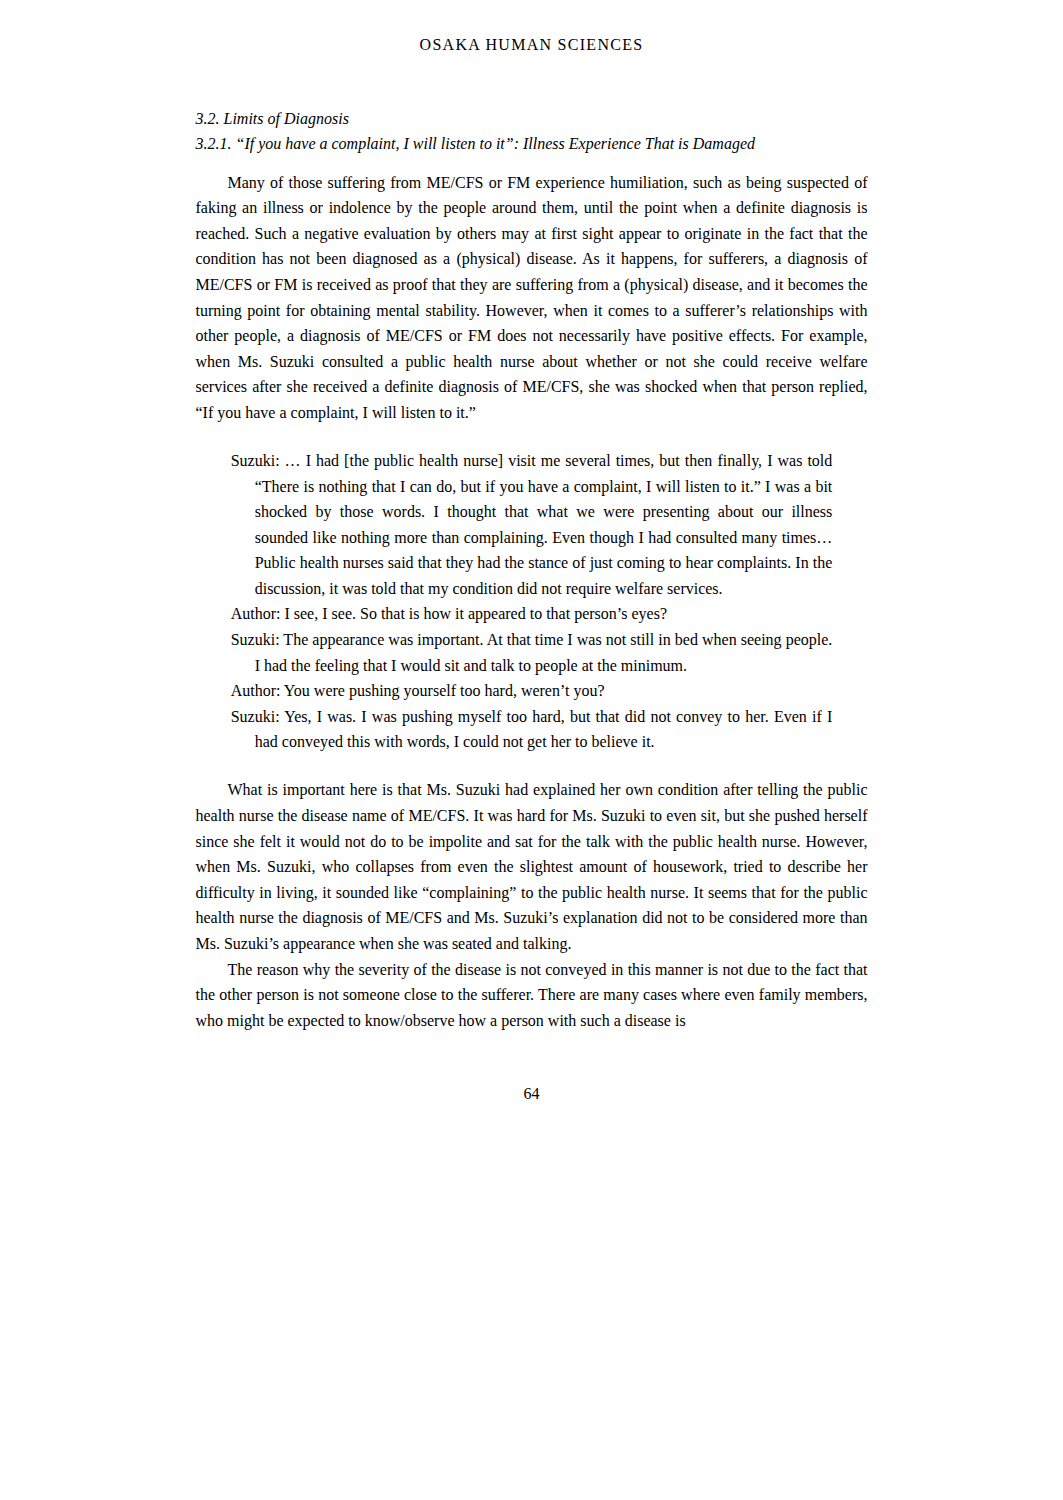OSAKA HUMAN SCIENCES
3.2. Limits of Diagnosis
3.2.1. “If you have a complaint, I will listen to it”: Illness Experience That is Damaged
Many of those suffering from ME/CFS or FM experience humiliation, such as being suspected of faking an illness or indolence by the people around them, until the point when a definite diagnosis is reached. Such a negative evaluation by others may at first sight appear to originate in the fact that the condition has not been diagnosed as a (physical) disease. As it happens, for sufferers, a diagnosis of ME/CFS or FM is received as proof that they are suffering from a (physical) disease, and it becomes the turning point for obtaining mental stability. However, when it comes to a sufferer’s relationships with other people, a diagnosis of ME/CFS or FM does not necessarily have positive effects. For example, when Ms. Suzuki consulted a public health nurse about whether or not she could receive welfare services after she received a definite diagnosis of ME/CFS, she was shocked when that person replied, “If you have a complaint, I will listen to it.”
Suzuki: … I had [the public health nurse] visit me several times, but then finally, I was told “There is nothing that I can do, but if you have a complaint, I will listen to it.” I was a bit shocked by those words. I thought that what we were presenting about our illness sounded like nothing more than complaining. Even though I had consulted many times… Public health nurses said that they had the stance of just coming to hear complaints. In the discussion, it was told that my condition did not require welfare services.
Author: I see, I see. So that is how it appeared to that person’s eyes?
Suzuki: The appearance was important. At that time I was not still in bed when seeing people. I had the feeling that I would sit and talk to people at the minimum.
Author: You were pushing yourself too hard, weren’t you?
Suzuki: Yes, I was. I was pushing myself too hard, but that did not convey to her. Even if I had conveyed this with words, I could not get her to believe it.
What is important here is that Ms. Suzuki had explained her own condition after telling the public health nurse the disease name of ME/CFS. It was hard for Ms. Suzuki to even sit, but she pushed herself since she felt it would not do to be impolite and sat for the talk with the public health nurse. However, when Ms. Suzuki, who collapses from even the slightest amount of housework, tried to describe her difficulty in living, it sounded like “complaining” to the public health nurse. It seems that for the public health nurse the diagnosis of ME/CFS and Ms. Suzuki’s explanation did not to be considered more than Ms. Suzuki’s appearance when she was seated and talking.
The reason why the severity of the disease is not conveyed in this manner is not due to the fact that the other person is not someone close to the sufferer. There are many cases where even family members, who might be expected to know/observe how a person with such a disease is
64